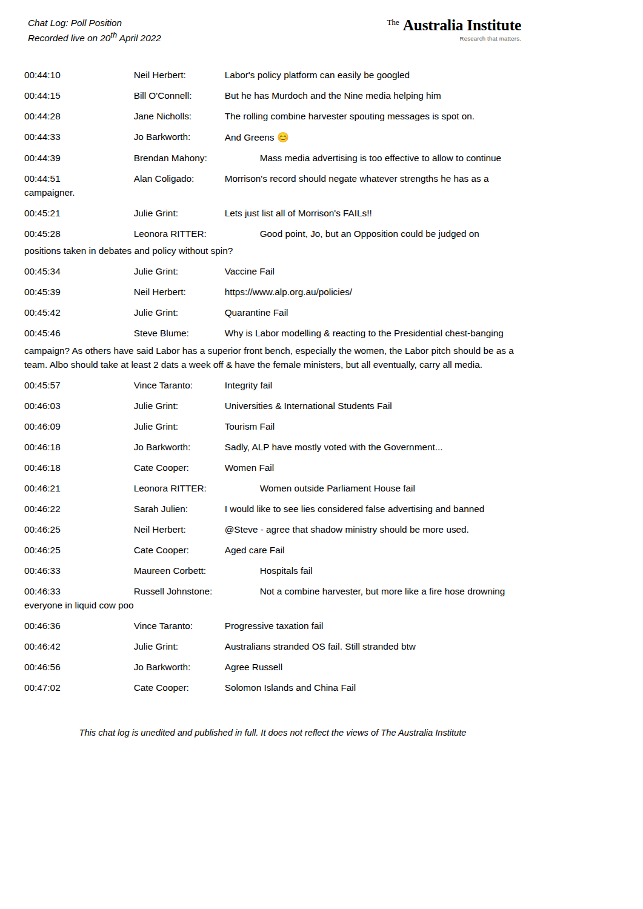Chat Log: Poll Position
Recorded live on 20th April 2022
The Australia Institute
Research that matters.
| 00:44:10 | Neil Herbert: | Labor's policy platform can easily be googled |
| 00:44:15 | Bill O'Connell: | But he has Murdoch and the Nine media helping him |
| 00:44:28 | Jane Nicholls: | The rolling combine harvester spouting messages is spot on. |
| 00:44:33 | Jo Barkworth: | And Greens 😊 |
| 00:44:39 | Brendan Mahony: | Mass media advertising is too effective to allow to continue |
| 00:44:51 campaigner. | Alan Coligado: | Morrison's record should negate whatever strengths he has as a |
| 00:45:21 | Julie Grint: | Lets just list all of Morrison's FAILs!! |
| 00:45:28 | Leonora RITTER: | Good point, Jo, but an Opposition could be judged on |
| positions taken in debates and policy without spin? |
| 00:45:34 | Julie Grint: | Vaccine Fail |
| 00:45:39 | Neil Herbert: | https://www.alp.org.au/policies/ |
| 00:45:42 | Julie Grint: | Quarantine Fail |
| 00:45:46 | Steve Blume: | Why is Labor modelling & reacting to the Presidential chest-banging |
| campaign? As others have said Labor has a superior front bench, especially the women, the Labor pitch should be as a team. Albo should take at least 2 dats a week off & have the female ministers, but all eventually, carry all media. |
| 00:45:57 | Vince Taranto: | Integrity fail |
| 00:46:03 | Julie Grint: | Universities & International Students Fail |
| 00:46:09 | Julie Grint: | Tourism Fail |
| 00:46:18 | Jo Barkworth: | Sadly, ALP have mostly voted with the Government... |
| 00:46:18 | Cate Cooper: | Women Fail |
| 00:46:21 | Leonora RITTER: | Women outside Parliament House fail |
| 00:46:22 | Sarah Julien: | I would like to see lies considered false advertising and banned |
| 00:46:25 | Neil Herbert: | @Steve - agree that shadow ministry should be more used. |
| 00:46:25 | Cate Cooper: | Aged care Fail |
| 00:46:33 | Maureen Corbett: | Hospitals fail |
| 00:46:33 everyone in liquid cow poo | Russell Johnstone: | Not a combine harvester, but more like a fire hose drowning |
| 00:46:36 | Vince Taranto: | Progressive taxation fail |
| 00:46:42 | Julie Grint: | Australians stranded OS fail. Still stranded btw |
| 00:46:56 | Jo Barkworth: | Agree Russell |
| 00:47:02 | Cate Cooper: | Solomon Islands and China Fail |
This chat log is unedited and published in full. It does not reflect the views of The Australia Institute